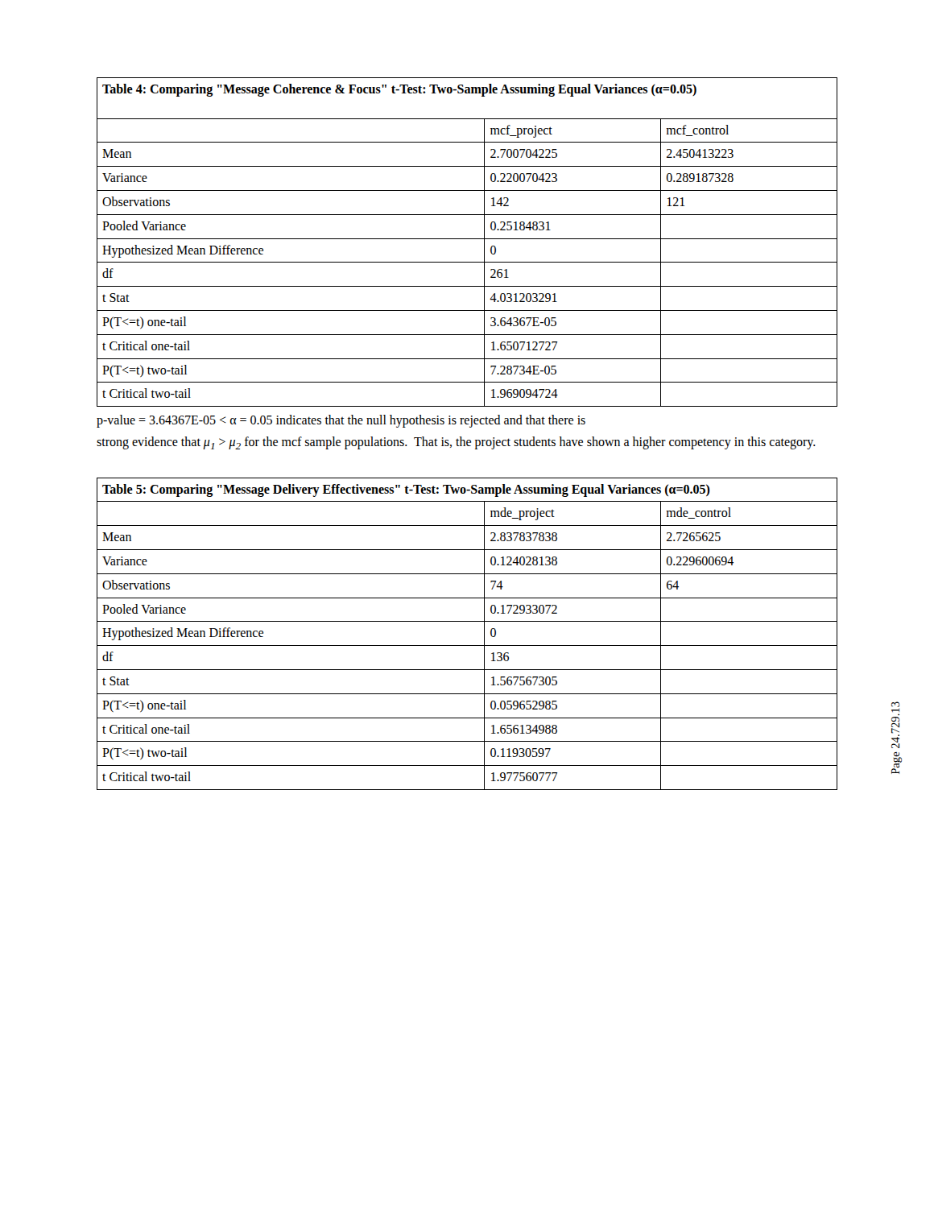| Table 4: Comparing "Message Coherence & Focus" t-Test: Two-Sample Assuming Equal Variances (α=0.05) |
| | mcf_project | mcf_control |
| Mean | 2.700704225 | 2.450413223 |
| Variance | 0.220070423 | 0.289187328 |
| Observations | 142 | 121 |
| Pooled Variance | 0.25184831 | |
| Hypothesized Mean Difference | 0 | |
| df | 261 | |
| t Stat | 4.031203291 | |
| P(T<=t) one-tail | 3.64367E-05 | |
| t Critical one-tail | 1.650712727 | |
| P(T<=t) two-tail | 7.28734E-05 | |
| t Critical two-tail | 1.969094724 | |
p-value = 3.64367E-05 < α = 0.05 indicates that the null hypothesis is rejected and that there is
strong evidence that μ1 > μ2 for the mcf sample populations. That is, the project students have shown a higher competency in this category.
| Table 5: Comparing "Message Delivery Effectiveness" t-Test: Two-Sample Assuming Equal Variances (α=0.05) |
| | mde_project | mde_control |
| Mean | 2.837837838 | 2.7265625 |
| Variance | 0.124028138 | 0.229600694 |
| Observations | 74 | 64 |
| Pooled Variance | 0.172933072 | |
| Hypothesized Mean Difference | 0 | |
| df | 136 | |
| t Stat | 1.567567305 | |
| P(T<=t) one-tail | 0.059652985 | |
| t Critical one-tail | 1.656134988 | |
| P(T<=t) two-tail | 0.11930597 | |
| t Critical two-tail | 1.977560777 | |
Page 24.729.13